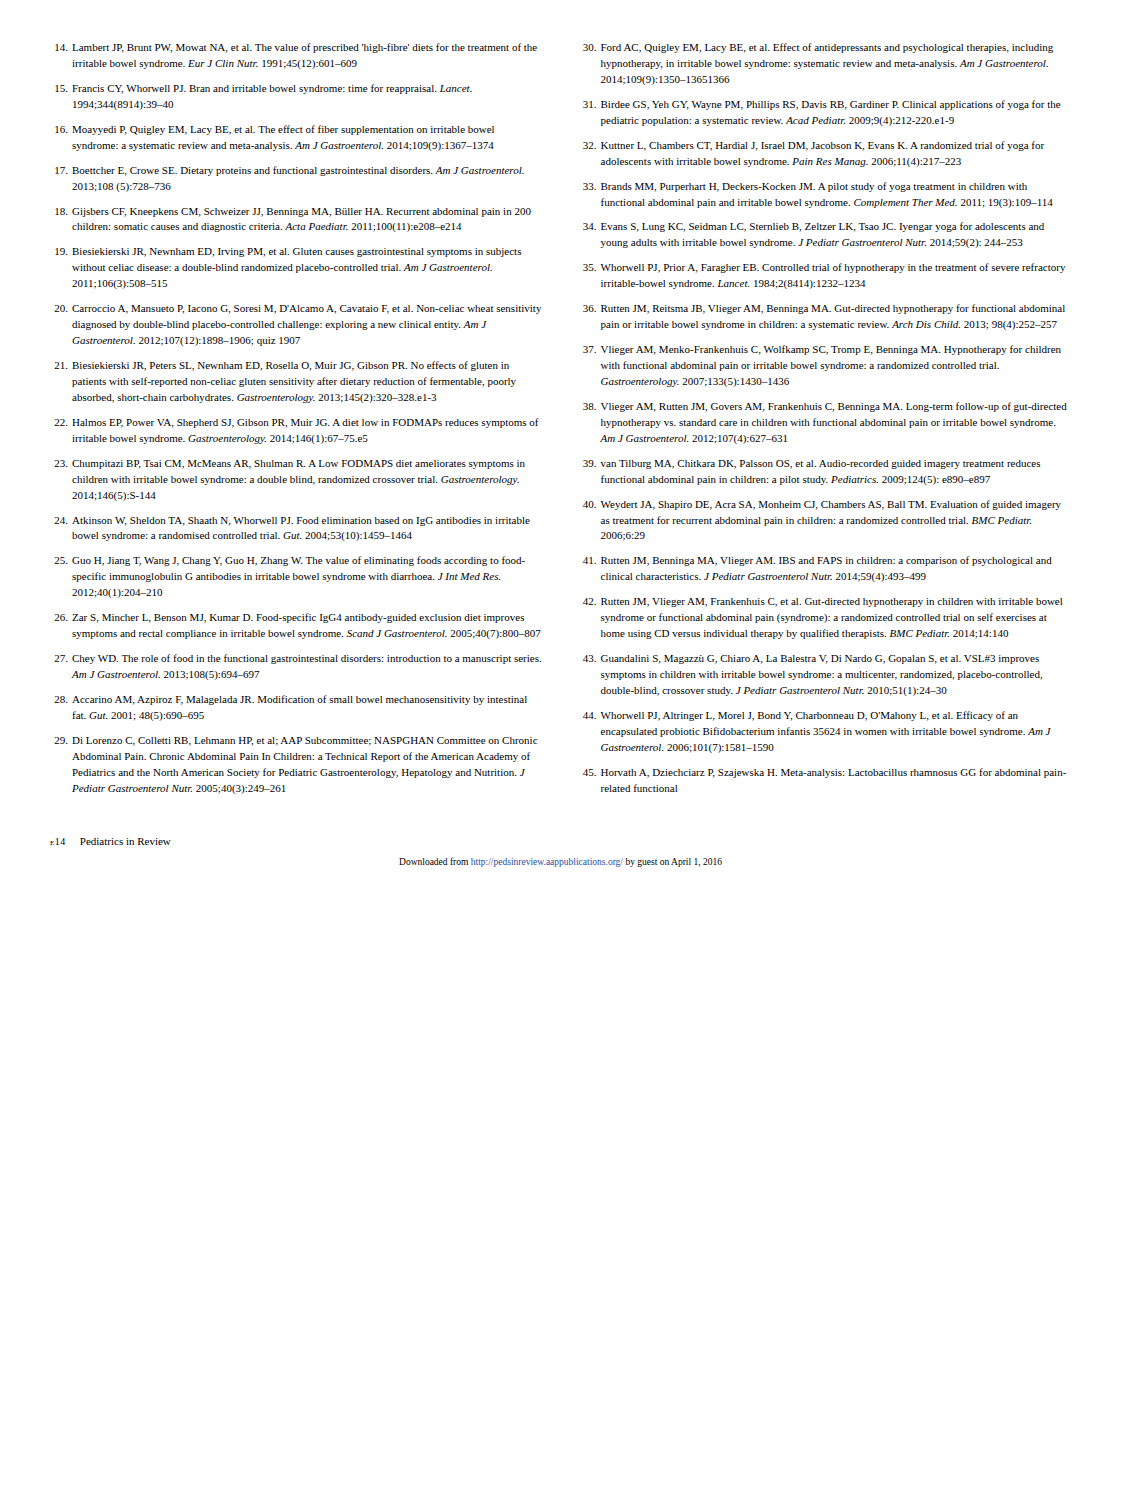Lambert JP, Brunt PW, Mowat NA, et al. The value of prescribed 'high-fibre' diets for the treatment of the irritable bowel syndrome. Eur J Clin Nutr. 1991;45(12):601–609
Francis CY, Whorwell PJ. Bran and irritable bowel syndrome: time for reappraisal. Lancet. 1994;344(8914):39–40
Moayyedi P, Quigley EM, Lacy BE, et al. The effect of fiber supplementation on irritable bowel syndrome: a systematic review and meta-analysis. Am J Gastroenterol. 2014;109(9):1367–1374
Boettcher E, Crowe SE. Dietary proteins and functional gastrointestinal disorders. Am J Gastroenterol. 2013;108 (5):728–736
Gijsbers CF, Kneepkens CM, Schweizer JJ, Benninga MA, Büller HA. Recurrent abdominal pain in 200 children: somatic causes and diagnostic criteria. Acta Paediatr. 2011;100(11):e208–e214
Biesiekierski JR, Newnham ED, Irving PM, et al. Gluten causes gastrointestinal symptoms in subjects without celiac disease: a double-blind randomized placebo-controlled trial. Am J Gastroenterol. 2011;106(3):508–515
Carroccio A, Mansueto P, Iacono G, Soresi M, D'Alcamo A, Cavataio F, et al. Non-celiac wheat sensitivity diagnosed by double-blind placebo-controlled challenge: exploring a new clinical entity. Am J Gastroenterol. 2012;107(12):1898–1906; quiz 1907
Biesiekierski JR, Peters SL, Newnham ED, Rosella O, Muir JG, Gibson PR. No effects of gluten in patients with self-reported non-celiac gluten sensitivity after dietary reduction of fermentable, poorly absorbed, short-chain carbohydrates. Gastroenterology. 2013;145(2):320–328.e1-3
Halmos EP, Power VA, Shepherd SJ, Gibson PR, Muir JG. A diet low in FODMAPs reduces symptoms of irritable bowel syndrome. Gastroenterology. 2014;146(1):67–75.e5
Chumpitazi BP, Tsai CM, McMeans AR, Shulman R. A Low FODMAPS diet ameliorates symptoms in children with irritable bowel syndrome: a double blind, randomized crossover trial. Gastroenterology. 2014;146(5):S-144
Atkinson W, Sheldon TA, Shaath N, Whorwell PJ. Food elimination based on IgG antibodies in irritable bowel syndrome: a randomised controlled trial. Gut. 2004;53(10):1459–1464
Guo H, Jiang T, Wang J, Chang Y, Guo H, Zhang W. The value of eliminating foods according to food-specific immunoglobulin G antibodies in irritable bowel syndrome with diarrhoea. J Int Med Res. 2012;40(1):204–210
Zar S, Mincher L, Benson MJ, Kumar D. Food-specific IgG4 antibody-guided exclusion diet improves symptoms and rectal compliance in irritable bowel syndrome. Scand J Gastroenterol. 2005;40(7):800–807
Chey WD. The role of food in the functional gastrointestinal disorders: introduction to a manuscript series. Am J Gastroenterol. 2013;108(5):694–697
Accarino AM, Azpiroz F, Malagelada JR. Modification of small bowel mechanosensitivity by intestinal fat. Gut. 2001; 48(5):690–695
Di Lorenzo C, Colletti RB, Lehmann HP, et al; AAP Subcommittee; NASPGHAN Committee on Chronic Abdominal Pain. Chronic Abdominal Pain In Children: a Technical Report of the American Academy of Pediatrics and the North American Society for Pediatric Gastroenterology, Hepatology and Nutrition. J Pediatr Gastroenterol Nutr. 2005;40(3):249–261
Ford AC, Quigley EM, Lacy BE, et al. Effect of antidepressants and psychological therapies, including hypnotherapy, in irritable bowel syndrome: systematic review and meta-analysis. Am J Gastroenterol. 2014;109(9):1350–13651366
Birdee GS, Yeh GY, Wayne PM, Phillips RS, Davis RB, Gardiner P. Clinical applications of yoga for the pediatric population: a systematic review. Acad Pediatr. 2009;9(4):212-220.e1-9
Kuttner L, Chambers CT, Hardial J, Israel DM, Jacobson K, Evans K. A randomized trial of yoga for adolescents with irritable bowel syndrome. Pain Res Manag. 2006;11(4):217–223
Brands MM, Purperhart H, Deckers-Kocken JM. A pilot study of yoga treatment in children with functional abdominal pain and irritable bowel syndrome. Complement Ther Med. 2011; 19(3):109–114
Evans S, Lung KC, Seidman LC, Sternlieb B, Zeltzer LK, Tsao JC. Iyengar yoga for adolescents and young adults with irritable bowel syndrome. J Pediatr Gastroenterol Nutr. 2014;59(2): 244–253
Whorwell PJ, Prior A, Faragher EB. Controlled trial of hypnotherapy in the treatment of severe refractory irritable-bowel syndrome. Lancet. 1984;2(8414):1232–1234
Rutten JM, Reitsma JB, Vlieger AM, Benninga MA. Gut-directed hypnotherapy for functional abdominal pain or irritable bowel syndrome in children: a systematic review. Arch Dis Child. 2013; 98(4):252–257
Vlieger AM, Menko-Frankenhuis C, Wolfkamp SC, Tromp E, Benninga MA. Hypnotherapy for children with functional abdominal pain or irritable bowel syndrome: a randomized controlled trial. Gastroenterology. 2007;133(5):1430–1436
Vlieger AM, Rutten JM, Govers AM, Frankenhuis C, Benninga MA. Long-term follow-up of gut-directed hypnotherapy vs. standard care in children with functional abdominal pain or irritable bowel syndrome. Am J Gastroenterol. 2012;107(4):627–631
van Tilburg MA, Chitkara DK, Palsson OS, et al. Audio-recorded guided imagery treatment reduces functional abdominal pain in children: a pilot study. Pediatrics. 2009;124(5): e890–e897
Weydert JA, Shapiro DE, Acra SA, Monheim CJ, Chambers AS, Ball TM. Evaluation of guided imagery as treatment for recurrent abdominal pain in children: a randomized controlled trial. BMC Pediatr. 2006;6:29
Rutten JM, Benninga MA, Vlieger AM. IBS and FAPS in children: a comparison of psychological and clinical characteristics. J Pediatr Gastroenterol Nutr. 2014;59(4):493–499
Rutten JM, Vlieger AM, Frankenhuis C, et al. Gut-directed hypnotherapy in children with irritable bowel syndrome or functional abdominal pain (syndrome): a randomized controlled trial on self exercises at home using CD versus individual therapy by qualified therapists. BMC Pediatr. 2014;14:140
Guandalini S, Magazzù G, Chiaro A, La Balestra V, Di Nardo G, Gopalan S, et al. VSL#3 improves symptoms in children with irritable bowel syndrome: a multicenter, randomized, placebo-controlled, double-blind, crossover study. J Pediatr Gastroenterol Nutr. 2010;51(1):24–30
Whorwell PJ, Altringer L, Morel J, Bond Y, Charbonneau D, O'Mahony L, et al. Efficacy of an encapsulated probiotic Bifidobacterium infantis 35624 in women with irritable bowel syndrome. Am J Gastroenterol. 2006;101(7):1581–1590
Horvath A, Dziechciarz P, Szajewska H. Meta-analysis: Lactobacillus rhamnosus GG for abdominal pain-related functional
e14 Pediatrics in Review
Downloaded from http://pedsinreview.aappublications.org/ by guest on April 1, 2016